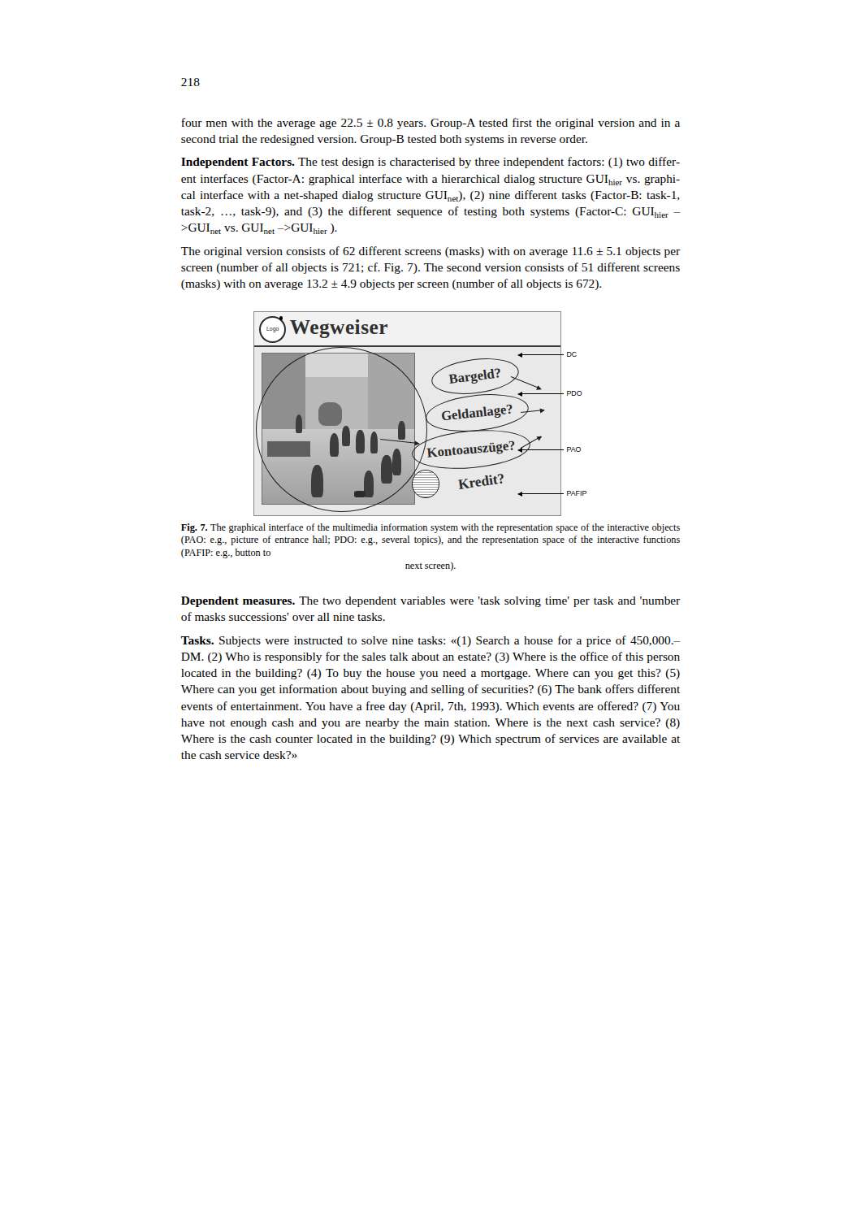218
four men with the average age 22.5 ± 0.8 years. Group-A tested first the original version and in a second trial the redesigned version. Group-B tested both systems in reverse order.
Independent Factors. The test design is characterised by three independent factors: (1) two different interfaces (Factor-A: graphical interface with a hierarchical dialog structure GUIhier vs. graphical interface with a net-shaped dialog structure GUInet), (2) nine different tasks (Factor-B: task-1, task-2, …, task-9), and (3) the different sequence of testing both systems (Factor-C: GUIhier –>GUInet vs. GUInet –>GUIhier ).
The original version consists of 62 different screens (masks) with on average 11.6 ± 5.1 objects per screen (number of all objects is 721; cf. Fig. 7). The second version consists of 51 different screens (masks) with on average 13.2 ± 4.9 objects per screen (number of all objects is 672).
Logo
Wegweiser
Bargeld?
Geldanlage?
Kontoauszüge?
Kredit?
DC
PDO
PAO
PAFIP
Fig. 7. The graphical interface of the multimedia information system with the representation space of the interactive objects (PAO: e.g., picture of entrance hall; PDO: e.g., several topics), and the representation space of the interactive functions (PAFIP: e.g., button to next screen).
Dependent measures. The two dependent variables were 'task solving time' per task and 'number of masks successions' over all nine tasks.
Tasks. Subjects were instructed to solve nine tasks: «(1) Search a house for a price of 450,000.– DM. (2) Who is responsibly for the sales talk about an estate? (3) Where is the office of this person located in the building? (4) To buy the house you need a mortgage. Where can you get this? (5) Where can you get information about buying and selling of securities? (6) The bank offers different events of entertainment. You have a free day (April, 7th, 1993). Which events are offered? (7) You have not enough cash and you are nearby the main station. Where is the next cash service? (8) Where is the cash counter located in the building? (9) Which spectrum of services are available at the cash service desk?»